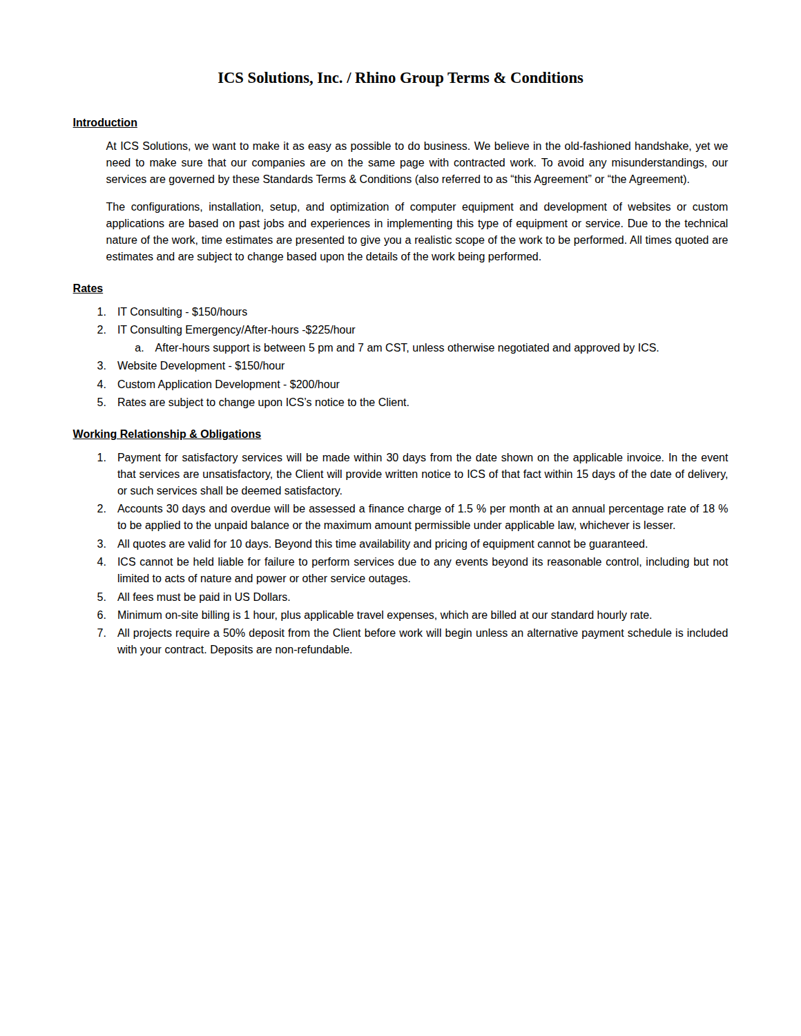ICS Solutions, Inc. / Rhino Group Terms & Conditions
Introduction
At ICS Solutions, we want to make it as easy as possible to do business. We believe in the old-fashioned handshake, yet we need to make sure that our companies are on the same page with contracted work. To avoid any misunderstandings, our services are governed by these Standards Terms & Conditions (also referred to as “this Agreement” or “the Agreement).
The configurations, installation, setup, and optimization of computer equipment and development of websites or custom applications are based on past jobs and experiences in implementing this type of equipment or service. Due to the technical nature of the work, time estimates are presented to give you a realistic scope of the work to be performed. All times quoted are estimates and are subject to change based upon the details of the work being performed.
Rates
IT Consulting - $150/hours
IT Consulting Emergency/After-hours -$225/hour
After-hours support is between 5 pm and 7 am CST, unless otherwise negotiated and approved by ICS.
Website Development - $150/hour
Custom Application Development - $200/hour
Rates are subject to change upon ICS’s notice to the Client.
Working Relationship & Obligations
Payment for satisfactory services will be made within 30 days from the date shown on the applicable invoice. In the event that services are unsatisfactory, the Client will provide written notice to ICS of that fact within 15 days of the date of delivery, or such services shall be deemed satisfactory.
Accounts 30 days and overdue will be assessed a finance charge of 1.5 % per month at an annual percentage rate of 18 % to be applied to the unpaid balance or the maximum amount permissible under applicable law, whichever is lesser.
All quotes are valid for 10 days. Beyond this time availability and pricing of equipment cannot be guaranteed.
ICS cannot be held liable for failure to perform services due to any events beyond its reasonable control, including but not limited to acts of nature and power or other service outages.
All fees must be paid in US Dollars.
Minimum on-site billing is 1 hour, plus applicable travel expenses, which are billed at our standard hourly rate.
All projects require a 50% deposit from the Client before work will begin unless an alternative payment schedule is included with your contract. Deposits are non-refundable.